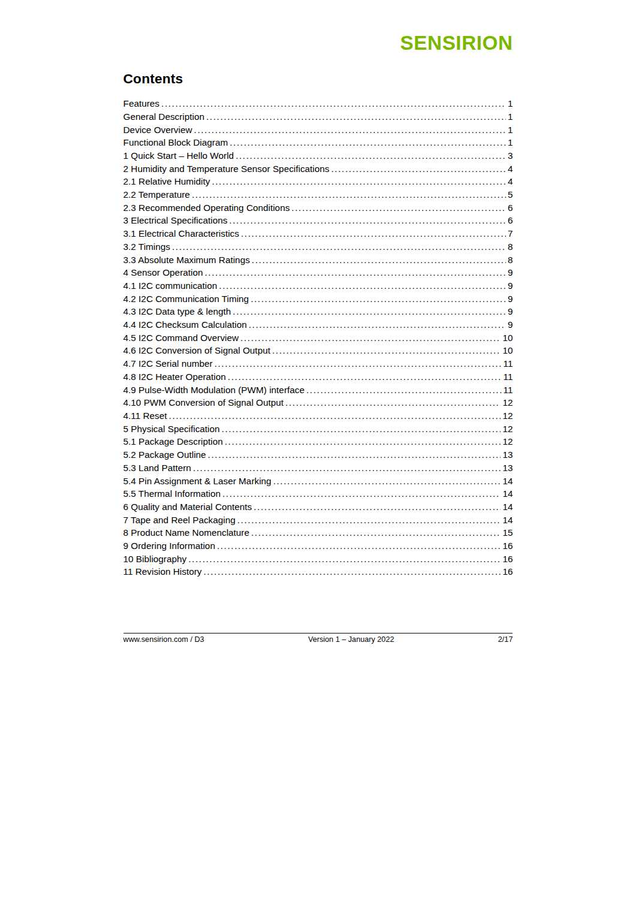SENSIRION
Contents
Features ........................................................................................................................................................... 1
General Description ........................................................................................................................................... 1
Device Overview .............................................................................................................................................. 1
Functional Block Diagram ................................................................................................................................. 1
1 Quick Start – Hello World ................................................................................................................................ 3
2 Humidity and Temperature Sensor Specifications ................................................................................................. 4
2.1 Relative Humidity ......................................................................................................................................... 4
2.2 Temperature .................................................................................................................................................. 5
2.3 Recommended Operating Conditions ................................................................................................. 6
3 Electrical Specifications .................................................................................................................................. 6
3.1 Electrical Characteristics ............................................................................................................................. 7
3.2 Timings ............................................................................................................................................................. 8
3.3 Absolute Maximum Ratings ......................................................................................................................... 8
4 Sensor Operation ........................................................................................................................................... 9
4.1 I2C communication ....................................................................................................................................... 9
4.2 I2C Communication Timing ......................................................................................................................... 9
4.3 I2C Data type & length ................................................................................................................................. 9
4.4 I2C Checksum Calculation ........................................................................................................................... 9
4.5 I2C Command Overview ............................................................................................................................. 10
4.6 I2C Conversion of Signal Output ......................................................................................................... 10
4.7 I2C Serial number ......................................................................................................................................... 11
4.8 I2C Heater Operation ................................................................................................................................... 11
4.9 Pulse-Width Modulation (PWM) interface ......................................................................................... 11
4.10 PWM Conversion of Signal Output ................................................................................................... 12
4.11 Reset ............................................................................................................................................................... 12
5 Physical Specification ..................................................................................................................................... 12
5.1 Package Description ..................................................................................................................................... 12
5.2 Package Outline ............................................................................................................................................. 13
5.3 Land Pattern .................................................................................................................................................. 13
5.4 Pin Assignment & Laser Marking ......................................................................................................... 14
5.5 Thermal Information ..................................................................................................................................... 14
6 Quality and Material Contents ....................................................................................................................... 14
7 Tape and Reel Packaging ............................................................................................................................... 14
8 Product Name Nomenclature ......................................................................................................................... 15
9 Ordering Information ....................................................................................................................................... 16
10 Bibliography ................................................................................................................................................. 16
11 Revision History ......................................................................................................................................... 16
www.sensirion.com / D3
Version 1 – January 2022
2/17